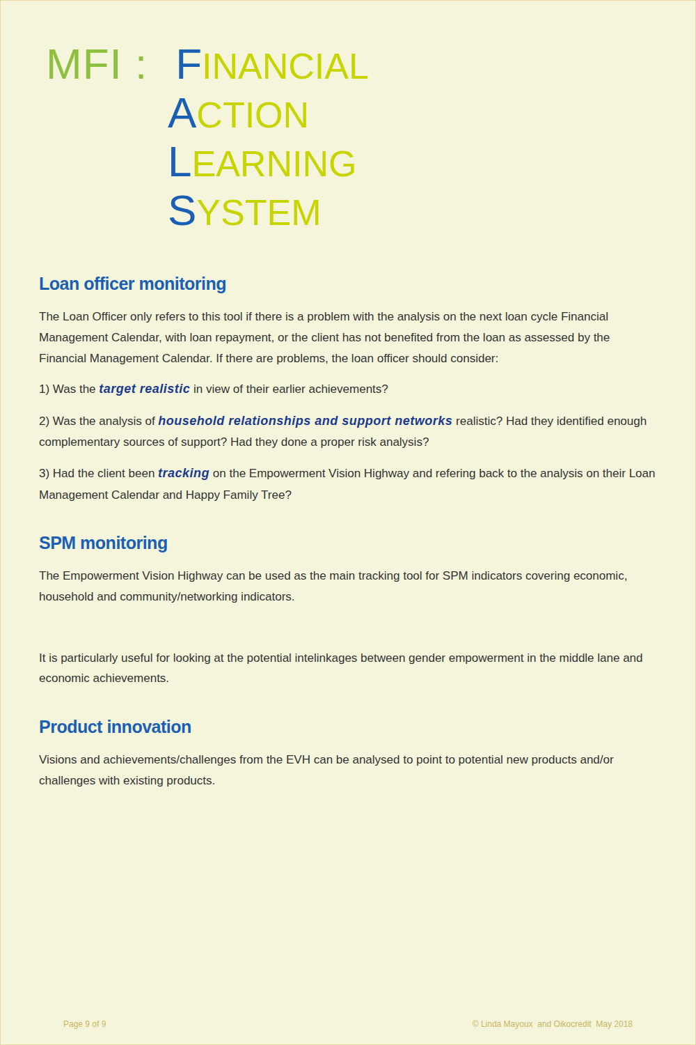MFI : FINANCIAL
ACTION
LEARNING
SYSTEM
Loan officer monitoring
The Loan Officer only refers to this tool if there is a problem with the analysis on the next loan cycle Financial Management Calendar, with loan repayment, or the client has not benefited from the loan as assessed by the Financial Management Calendar. If there are problems, the loan officer should consider:
1) Was the target realistic in view of their earlier achievements?
2) Was the analysis of household relationships and support networks realistic? Had they identified enough complementary sources of support? Had they done a proper risk analysis?
3) Had the client been tracking on the Empowerment Vision Highway and refering back to the analysis on their Loan Management Calendar and Happy Family Tree?
SPM monitoring
The Empowerment Vision Highway can be used as the main tracking tool for SPM indicators covering economic, household and community/networking indicators.
It is particularly useful for looking at the potential intelinkages between gender empowerment in the middle lane and economic achievements.
Product innovation
Visions and achievements/challenges from the EVH can be analysed to point to potential new products and/or challenges with existing products.
Page 9 of 9 © Linda Mayoux and Oikocredit May 2018